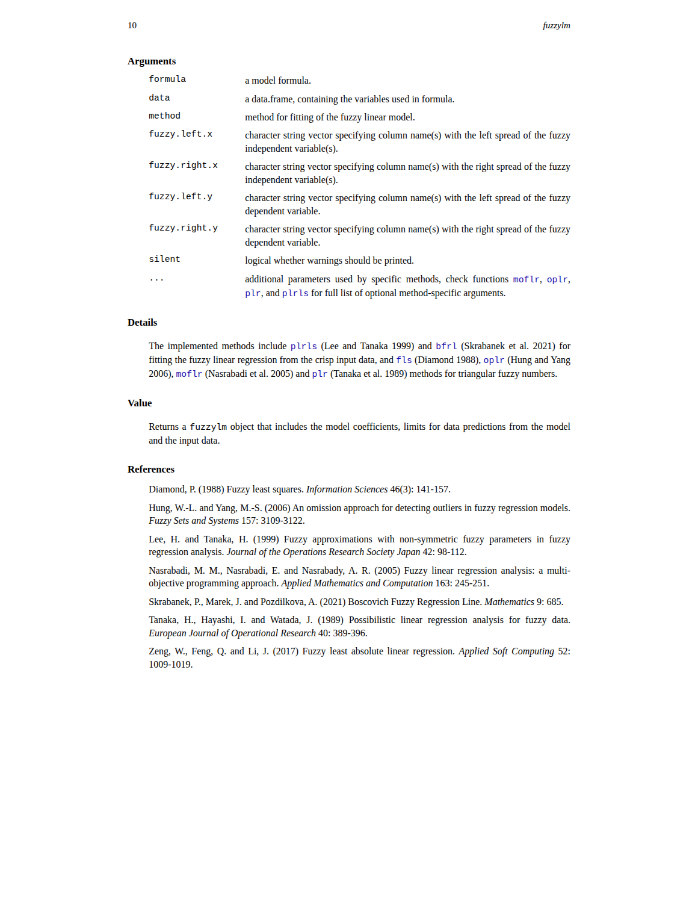10 fuzzylm
Arguments
formula
a model formula.
data
a data.frame, containing the variables used in formula.
method
method for fitting of the fuzzy linear model.
fuzzy.left.x
character string vector specifying column name(s) with the left spread of the fuzzy independent variable(s).
fuzzy.right.x
character string vector specifying column name(s) with the right spread of the fuzzy independent variable(s).
fuzzy.left.y
character string vector specifying column name(s) with the left spread of the fuzzy dependent variable.
fuzzy.right.y
character string vector specifying column name(s) with the right spread of the fuzzy dependent variable.
silent
logical whether warnings should be printed.
...
additional parameters used by specific methods, check functions moflr, oplr, plr, and plrls for full list of optional method-specific arguments.
Details
The implemented methods include plrls (Lee and Tanaka 1999) and bfrl (Skrabanek et al. 2021) for fitting the fuzzy linear regression from the crisp input data, and fls (Diamond 1988), oplr (Hung and Yang 2006), moflr (Nasrabadi et al. 2005) and plr (Tanaka et al. 1989) methods for triangular fuzzy numbers.
Value
Returns a fuzzylm object that includes the model coefficients, limits for data predictions from the model and the input data.
References
Diamond, P. (1988) Fuzzy least squares. Information Sciences 46(3): 141-157.
Hung, W.-L. and Yang, M.-S. (2006) An omission approach for detecting outliers in fuzzy regression models. Fuzzy Sets and Systems 157: 3109-3122.
Lee, H. and Tanaka, H. (1999) Fuzzy approximations with non-symmetric fuzzy parameters in fuzzy regression analysis. Journal of the Operations Research Society Japan 42: 98-112.
Nasrabadi, M. M., Nasrabadi, E. and Nasrabady, A. R. (2005) Fuzzy linear regression analysis: a multi-objective programming approach. Applied Mathematics and Computation 163: 245-251.
Skrabanek, P., Marek, J. and Pozdilkova, A. (2021) Boscovich Fuzzy Regression Line. Mathematics 9: 685.
Tanaka, H., Hayashi, I. and Watada, J. (1989) Possibilistic linear regression analysis for fuzzy data. European Journal of Operational Research 40: 389-396.
Zeng, W., Feng, Q. and Li, J. (2017) Fuzzy least absolute linear regression. Applied Soft Computing 52: 1009-1019.